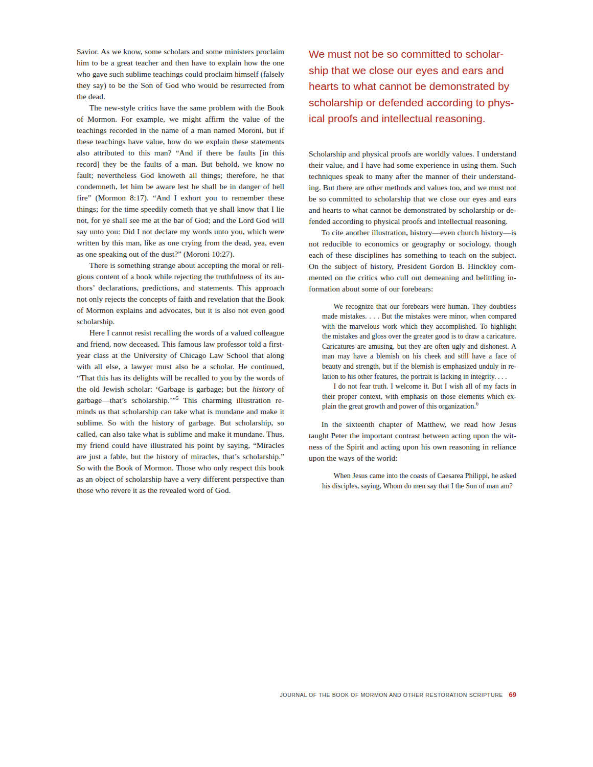Savior. As we know, some scholars and some ministers proclaim him to be a great teacher and then have to explain how the one who gave such sublime teachings could proclaim himself (falsely they say) to be the Son of God who would be resurrected from the dead.
The new-style critics have the same problem with the Book of Mormon. For example, we might affirm the value of the teachings recorded in the name of a man named Moroni, but if these teachings have value, how do we explain these statements also attributed to this man? “And if there be faults [in this record] they be the faults of a man. But behold, we know no fault; nevertheless God knoweth all things; therefore, he that condemneth, let him be aware lest he shall be in danger of hell fire” (Mormon 8:17). “And I exhort you to remember these things; for the time speedily cometh that ye shall know that I lie not, for ye shall see me at the bar of God; and the Lord God will say unto you: Did I not declare my words unto you, which were written by this man, like as one crying from the dead, yea, even as one speaking out of the dust?” (Moroni 10:27).
There is something strange about accepting the moral or religious content of a book while rejecting the truthfulness of its authors’ declarations, predictions, and statements. This approach not only rejects the concepts of faith and revelation that the Book of Mormon explains and advocates, but it is also not even good scholarship.
Here I cannot resist recalling the words of a valued colleague and friend, now deceased. This famous law professor told a first-year class at the University of Chicago Law School that along with all else, a lawyer must also be a scholar. He continued, “That this has its delights will be recalled to you by the words of the old Jewish scholar: ‘Garbage is garbage; but the history of garbage—that’s scholarship.’”5 This charming illustration reminds us that scholarship can take what is mundane and make it sublime. So with the history of garbage. But scholarship, so called, can also take what is sublime and make it mundane. Thus, my friend could have illustrated his point by saying, “Miracles are just a fable, but the history of miracles, that’s scholarship.” So with the Book of Mormon. Those who only respect this book as an object of scholarship have a very different perspective than those who revere it as the revealed word of God.
We must not be so committed to scholarship that we close our eyes and ears and hearts to what cannot be demonstrated by scholarship or defended according to physical proofs and intellectual reasoning.
Scholarship and physical proofs are worldly values. I understand their value, and I have had some experience in using them. Such techniques speak to many after the manner of their understanding. But there are other methods and values too, and we must not be so committed to scholarship that we close our eyes and ears and hearts to what cannot be demonstrated by scholarship or defended according to physical proofs and intellectual reasoning.
To cite another illustration, history—even church history—is not reducible to economics or geography or sociology, though each of these disciplines has something to teach on the subject. On the subject of history, President Gordon B. Hinckley commented on the critics who cull out demeaning and belittling information about some of our forebears:
We recognize that our forebears were human. They doubtless made mistakes. . . . But the mistakes were minor, when compared with the marvelous work which they accomplished. To highlight the mistakes and gloss over the greater good is to draw a caricature. Caricatures are amusing, but they are often ugly and dishonest. A man may have a blemish on his cheek and still have a face of beauty and strength, but if the blemish is emphasized unduly in relation to his other features, the portrait is lacking in integrity. . . .
I do not fear truth. I welcome it. But I wish all of my facts in their proper context, with emphasis on those elements which explain the great growth and power of this organization.6
In the sixteenth chapter of Matthew, we read how Jesus taught Peter the important contrast between acting upon the witness of the Spirit and acting upon his own reasoning in reliance upon the ways of the world:
When Jesus came into the coasts of Caesarea Philippi, he asked his disciples, saying, Whom do men say that I the Son of man am?
JOURNAL OF THE BOOK OF MORMON AND OTHER RESTORATION SCRIPTURE 69